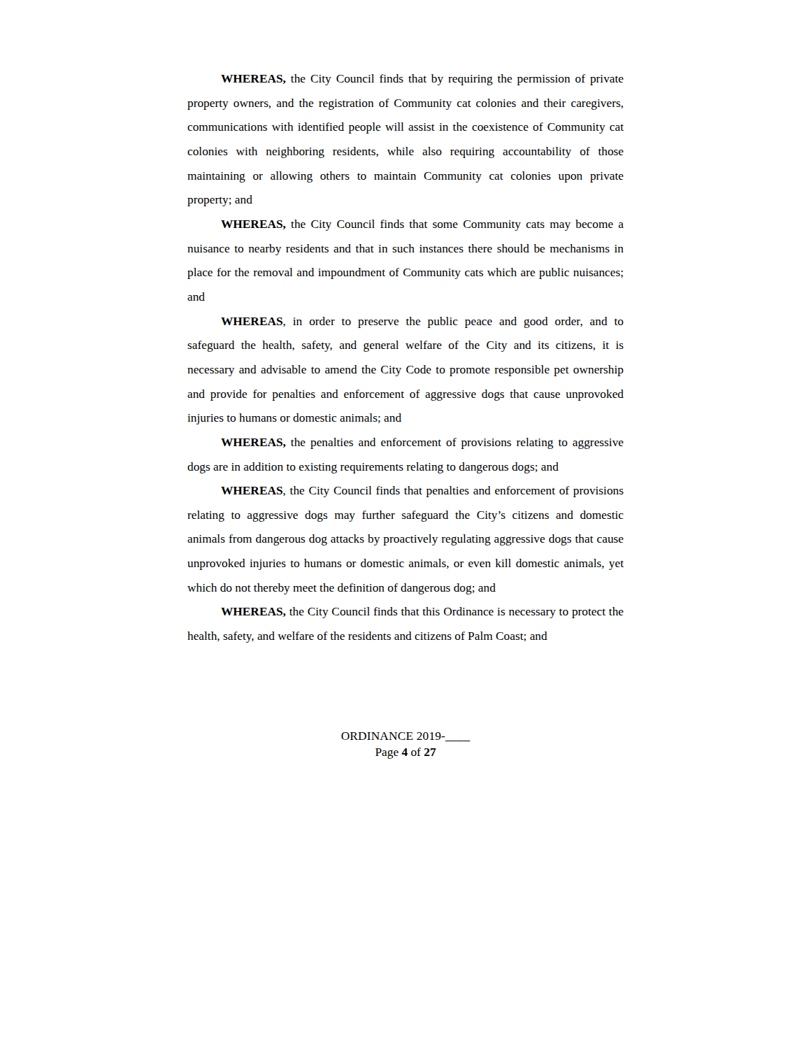WHEREAS, the City Council finds that by requiring the permission of private property owners, and the registration of Community cat colonies and their caregivers, communications with identified people will assist in the coexistence of Community cat colonies with neighboring residents, while also requiring accountability of those maintaining or allowing others to maintain Community cat colonies upon private property; and
WHEREAS, the City Council finds that some Community cats may become a nuisance to nearby residents and that in such instances there should be mechanisms in place for the removal and impoundment of Community cats which are public nuisances; and
WHEREAS, in order to preserve the public peace and good order, and to safeguard the health, safety, and general welfare of the City and its citizens, it is necessary and advisable to amend the City Code to promote responsible pet ownership and provide for penalties and enforcement of aggressive dogs that cause unprovoked injuries to humans or domestic animals; and
WHEREAS, the penalties and enforcement of provisions relating to aggressive dogs are in addition to existing requirements relating to dangerous dogs; and
WHEREAS, the City Council finds that penalties and enforcement of provisions relating to aggressive dogs may further safeguard the City’s citizens and domestic animals from dangerous dog attacks by proactively regulating aggressive dogs that cause unprovoked injuries to humans or domestic animals, or even kill domestic animals, yet which do not thereby meet the definition of dangerous dog; and
WHEREAS, the City Council finds that this Ordinance is necessary to protect the health, safety, and welfare of the residents and citizens of Palm Coast; and
ORDINANCE 2019-____
Page 4 of 27